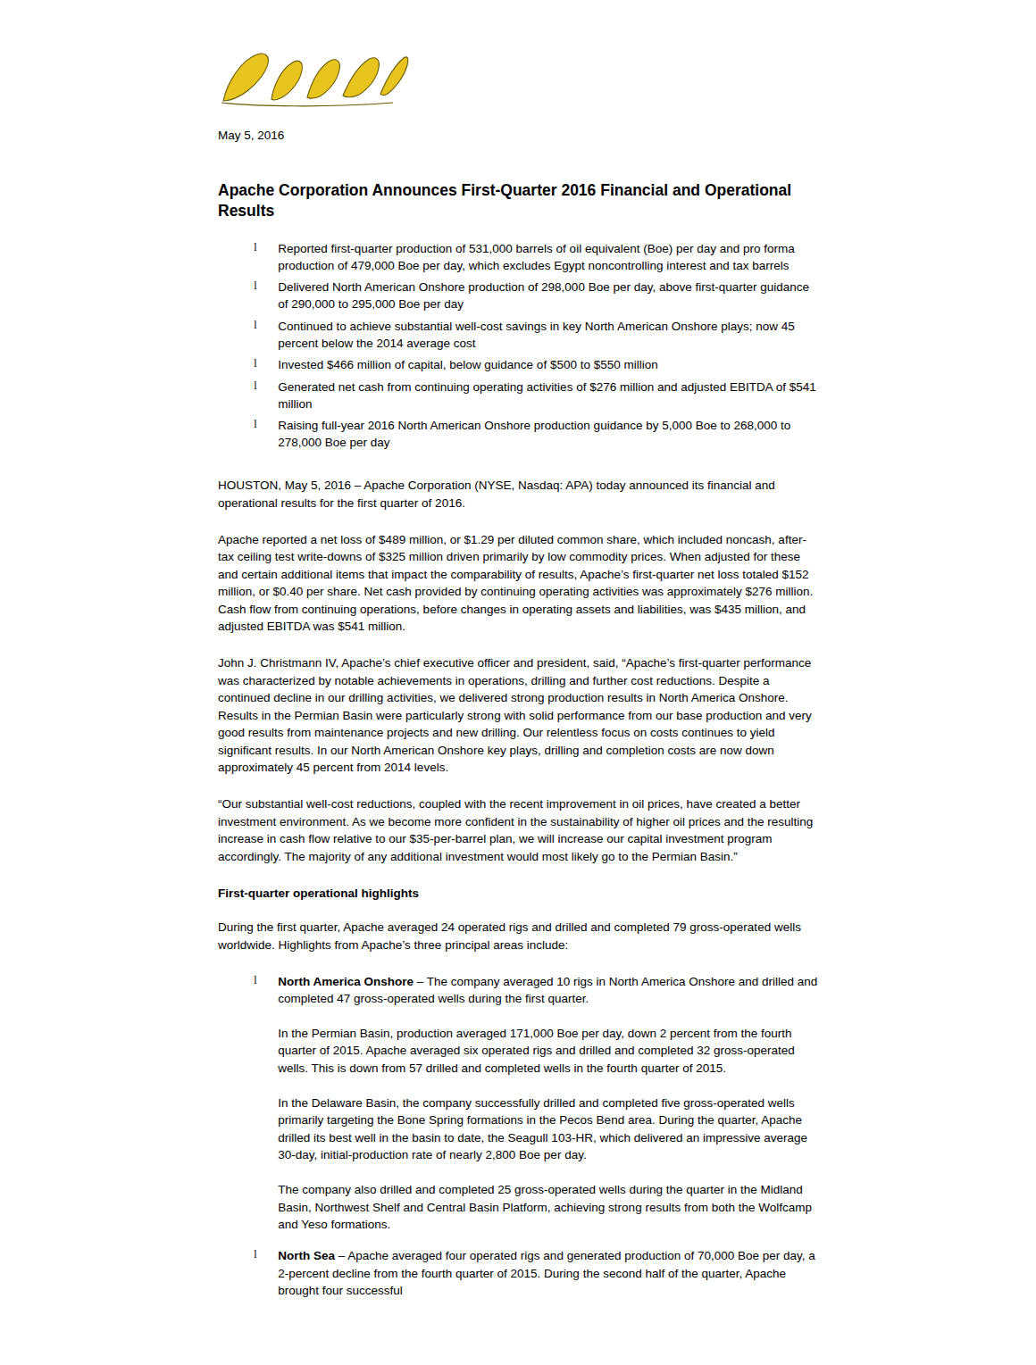May 5, 2016
Apache Corporation Announces First-Quarter 2016 Financial and Operational Results
Reported first-quarter production of 531,000 barrels of oil equivalent (Boe) per day and pro forma production of 479,000 Boe per day, which excludes Egypt noncontrolling interest and tax barrels
Delivered North American Onshore production of 298,000 Boe per day, above first-quarter guidance of 290,000 to 295,000 Boe per day
Continued to achieve substantial well-cost savings in key North American Onshore plays; now 45 percent below the 2014 average cost
Invested $466 million of capital, below guidance of $500 to $550 million
Generated net cash from continuing operating activities of $276 million and adjusted EBITDA of $541 million
Raising full-year 2016 North American Onshore production guidance by 5,000 Boe to 268,000 to 278,000 Boe per day
HOUSTON, May 5, 2016 – Apache Corporation (NYSE, Nasdaq: APA) today announced its financial and operational results for the first quarter of 2016.
Apache reported a net loss of $489 million, or $1.29 per diluted common share, which included noncash, after-tax ceiling test write-downs of $325 million driven primarily by low commodity prices. When adjusted for these and certain additional items that impact the comparability of results, Apache’s first-quarter net loss totaled $152 million, or $0.40 per share. Net cash provided by continuing operating activities was approximately $276 million. Cash flow from continuing operations, before changes in operating assets and liabilities, was $435 million, and adjusted EBITDA was $541 million.
John J. Christmann IV, Apache’s chief executive officer and president, said, “Apache’s first-quarter performance was characterized by notable achievements in operations, drilling and further cost reductions. Despite a continued decline in our drilling activities, we delivered strong production results in North America Onshore. Results in the Permian Basin were particularly strong with solid performance from our base production and very good results from maintenance projects and new drilling. Our relentless focus on costs continues to yield significant results. In our North American Onshore key plays, drilling and completion costs are now down approximately 45 percent from 2014 levels.
“Our substantial well-cost reductions, coupled with the recent improvement in oil prices, have created a better investment environment. As we become more confident in the sustainability of higher oil prices and the resulting increase in cash flow relative to our $35-per-barrel plan, we will increase our capital investment program accordingly. The majority of any additional investment would most likely go to the Permian Basin.”
First-quarter operational highlights
During the first quarter, Apache averaged 24 operated rigs and drilled and completed 79 gross-operated wells worldwide. Highlights from Apache’s three principal areas include:
North America Onshore – The company averaged 10 rigs in North America Onshore and drilled and completed 47 gross-operated wells during the first quarter.
In the Permian Basin, production averaged 171,000 Boe per day, down 2 percent from the fourth quarter of 2015. Apache averaged six operated rigs and drilled and completed 32 gross-operated wells. This is down from 57 drilled and completed wells in the fourth quarter of 2015.
In the Delaware Basin, the company successfully drilled and completed five gross-operated wells primarily targeting the Bone Spring formations in the Pecos Bend area. During the quarter, Apache drilled its best well in the basin to date, the Seagull 103-HR, which delivered an impressive average 30-day, initial-production rate of nearly 2,800 Boe per day.
The company also drilled and completed 25 gross-operated wells during the quarter in the Midland Basin, Northwest Shelf and Central Basin Platform, achieving strong results from both the Wolfcamp and Yeso formations.
North Sea – Apache averaged four operated rigs and generated production of 70,000 Boe per day, a 2-percent decline from the fourth quarter of 2015. During the second half of the quarter, Apache brought four successful